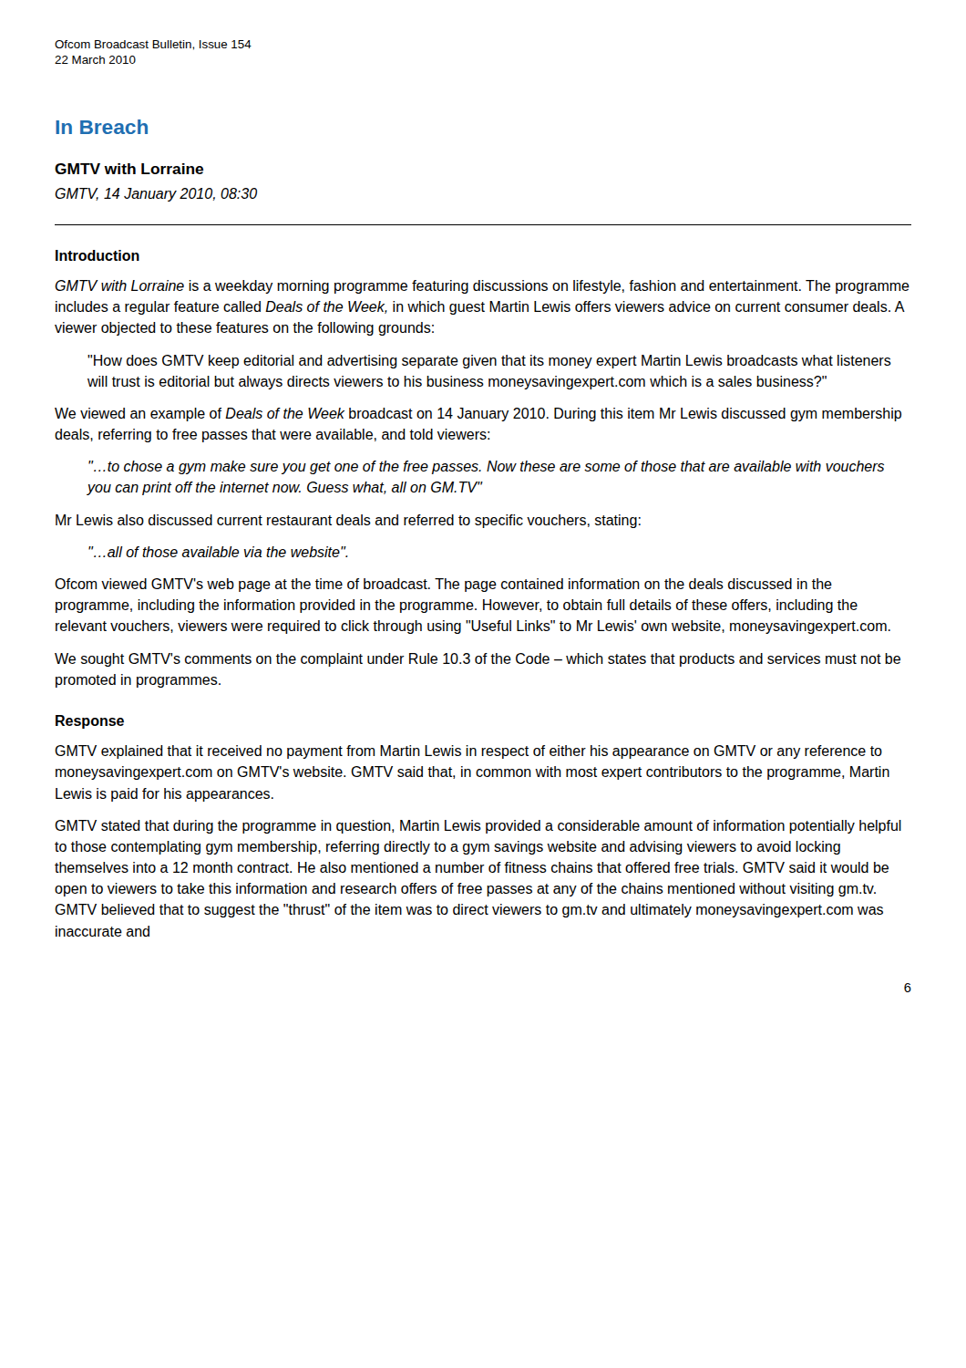Ofcom Broadcast Bulletin, Issue 154
22 March 2010
In Breach
GMTV with Lorraine
GMTV, 14 January 2010, 08:30
Introduction
GMTV with Lorraine is a weekday morning programme featuring discussions on lifestyle, fashion and entertainment. The programme includes a regular feature called Deals of the Week, in which guest Martin Lewis offers viewers advice on current consumer deals. A viewer objected to these features on the following grounds:
"How does GMTV keep editorial and advertising separate given that its money expert Martin Lewis broadcasts what listeners will trust is editorial but always directs viewers to his business moneysavingexpert.com which is a sales business?"
We viewed an example of Deals of the Week broadcast on 14 January 2010. During this item Mr Lewis discussed gym membership deals, referring to free passes that were available, and told viewers:
"…to chose a gym make sure you get one of the free passes. Now these are some of those that are available with vouchers you can print off the internet now. Guess what, all on GM.TV"
Mr Lewis also discussed current restaurant deals and referred to specific vouchers, stating:
"…all of those available via the website".
Ofcom viewed GMTV's web page at the time of broadcast. The page contained information on the deals discussed in the programme, including the information provided in the programme. However, to obtain full details of these offers, including the relevant vouchers, viewers were required to click through using "Useful Links" to Mr Lewis' own website, moneysavingexpert.com.
We sought GMTV's comments on the complaint under Rule 10.3 of the Code – which states that products and services must not be promoted in programmes.
Response
GMTV explained that it received no payment from Martin Lewis in respect of either his appearance on GMTV or any reference to moneysavingexpert.com on GMTV's website. GMTV said that, in common with most expert contributors to the programme, Martin Lewis is paid for his appearances.
GMTV stated that during the programme in question, Martin Lewis provided a considerable amount of information potentially helpful to those contemplating gym membership, referring directly to a gym savings website and advising viewers to avoid locking themselves into a 12 month contract. He also mentioned a number of fitness chains that offered free trials. GMTV said it would be open to viewers to take this information and research offers of free passes at any of the chains mentioned without visiting gm.tv. GMTV believed that to suggest the "thrust" of the item was to direct viewers to gm.tv and ultimately moneysavingexpert.com was inaccurate and
6